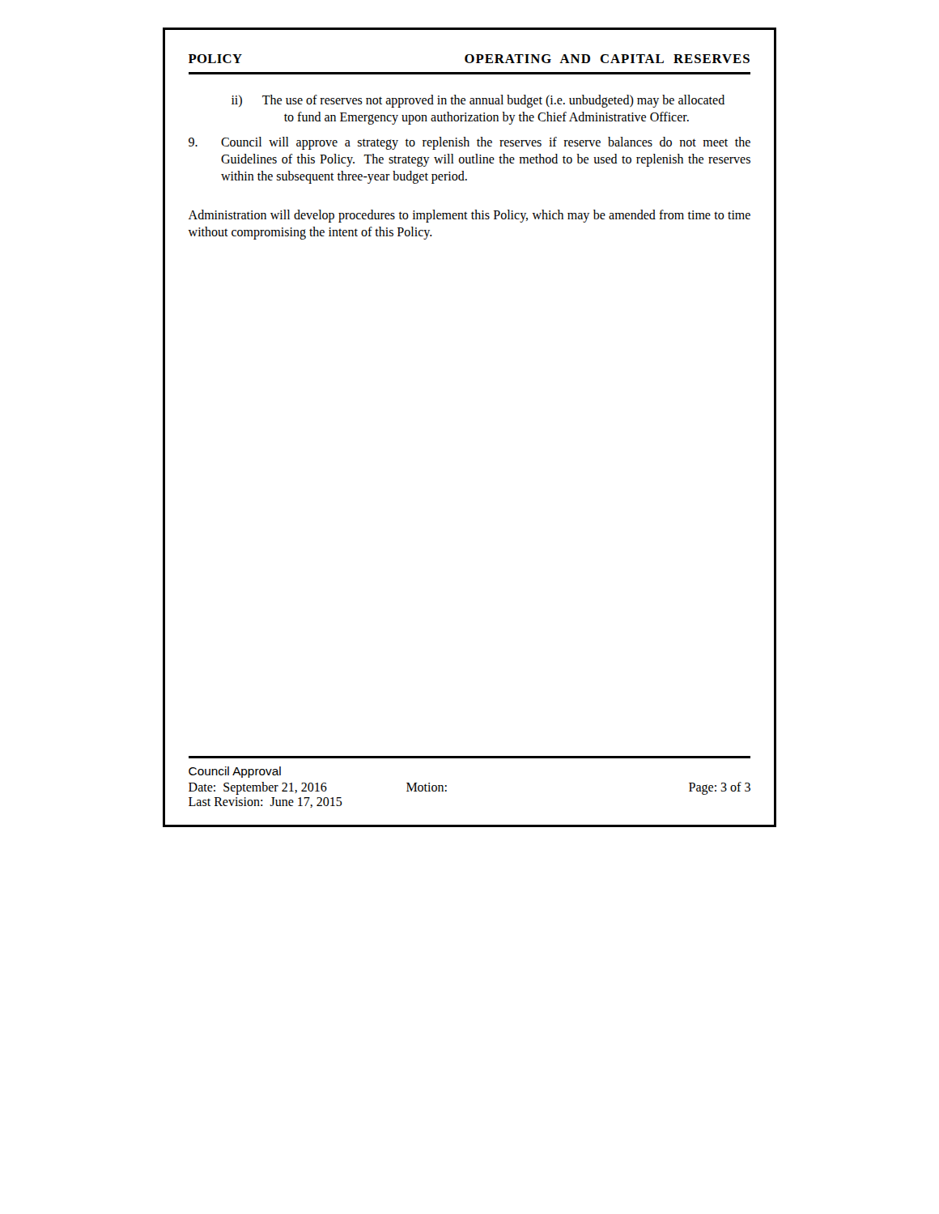POLICY
OPERATING AND CAPITAL RESERVES
ii) The use of reserves not approved in the annual budget (i.e. unbudgeted) may be allocated to fund an Emergency upon authorization by the Chief Administrative Officer.
9. Council will approve a strategy to replenish the reserves if reserve balances do not meet the Guidelines of this Policy. The strategy will outline the method to be used to replenish the reserves within the subsequent three-year budget period.
Administration will develop procedures to implement this Policy, which may be amended from time to time without compromising the intent of this Policy.
Council Approval
Date: September 21, 2016
Last Revision: June 17, 2015
Motion:
Page: 3 of 3